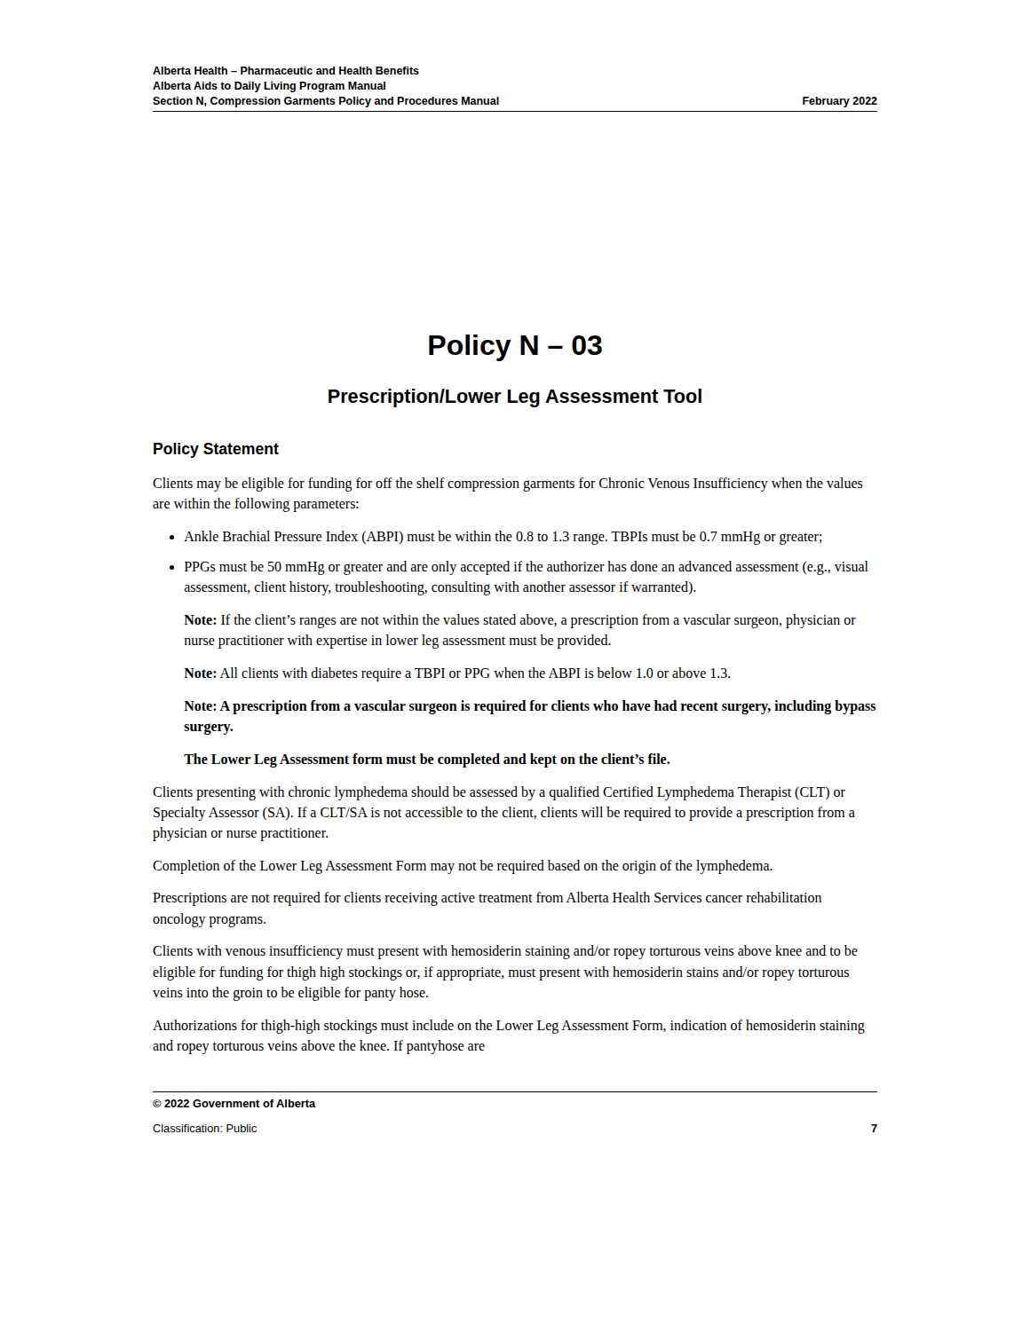Alberta Health – Pharmaceutic and Health Benefits
Alberta Aids to Daily Living Program Manual
Section N, Compression Garments Policy and Procedures Manual February 2022
Policy N – 03
Prescription/Lower Leg Assessment Tool
Policy Statement
Clients may be eligible for funding for off the shelf compression garments for Chronic Venous Insufficiency when the values are within the following parameters:
Ankle Brachial Pressure Index (ABPI) must be within the 0.8 to 1.3 range. TBPIs must be 0.7 mmHg or greater;
PPGs must be 50 mmHg or greater and are only accepted if the authorizer has done an advanced assessment (e.g., visual assessment, client history, troubleshooting, consulting with another assessor if warranted).
Note: If the client’s ranges are not within the values stated above, a prescription from a vascular surgeon, physician or nurse practitioner with expertise in lower leg assessment must be provided.
Note: All clients with diabetes require a TBPI or PPG when the ABPI is below 1.0 or above 1.3.
Note: A prescription from a vascular surgeon is required for clients who have had recent surgery, including bypass surgery.
The Lower Leg Assessment form must be completed and kept on the client’s file.
Clients presenting with chronic lymphedema should be assessed by a qualified Certified Lymphedema Therapist (CLT) or Specialty Assessor (SA). If a CLT/SA is not accessible to the client, clients will be required to provide a prescription from a physician or nurse practitioner.
Completion of the Lower Leg Assessment Form may not be required based on the origin of the lymphedema.
Prescriptions are not required for clients receiving active treatment from Alberta Health Services cancer rehabilitation oncology programs.
Clients with venous insufficiency must present with hemosiderin staining and/or ropey torturous veins above knee and to be eligible for funding for thigh high stockings or, if appropriate, must present with hemosiderin stains and/or ropey torturous veins into the groin to be eligible for panty hose.
Authorizations for thigh-high stockings must include on the Lower Leg Assessment Form, indication of hemosiderin staining and ropey torturous veins above the knee. If pantyhose are
© 2022 Government of Alberta
Classification: Public 7